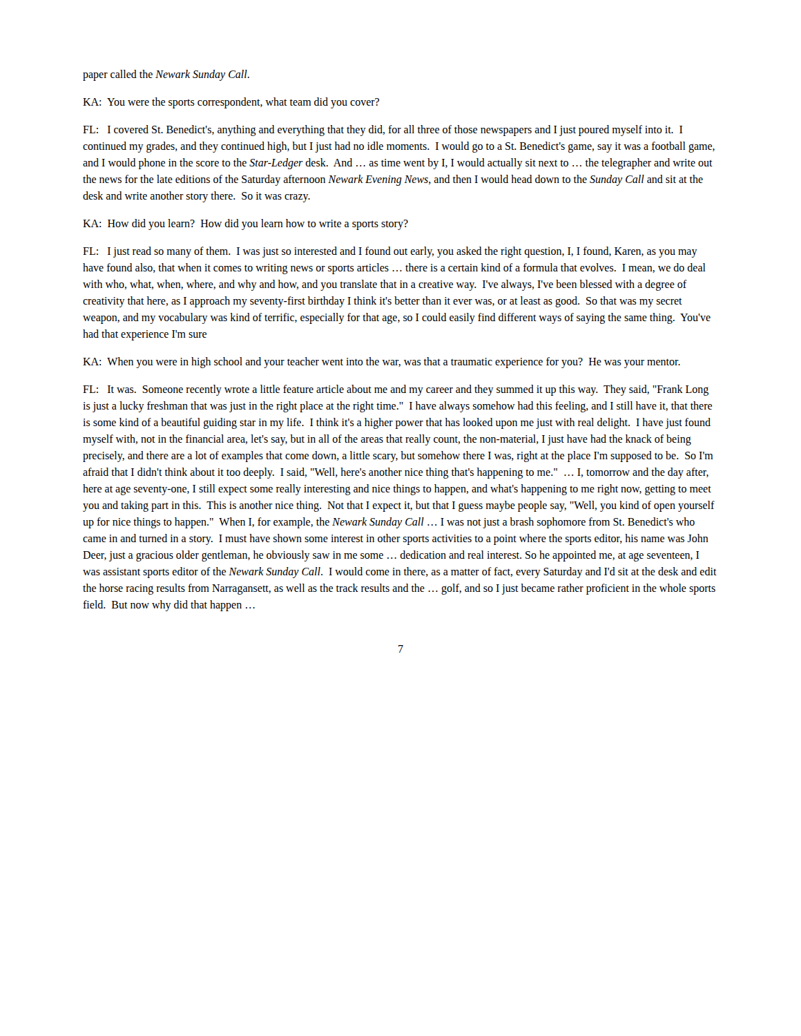paper called the Newark Sunday Call.
KA: You were the sports correspondent, what team did you cover?
FL: I covered St. Benedict's, anything and everything that they did, for all three of those newspapers and I just poured myself into it. I continued my grades, and they continued high, but I just had no idle moments. I would go to a St. Benedict's game, say it was a football game, and I would phone in the score to the Star-Ledger desk. And … as time went by I, I would actually sit next to … the telegrapher and write out the news for the late editions of the Saturday afternoon Newark Evening News, and then I would head down to the Sunday Call and sit at the desk and write another story there. So it was crazy.
KA: How did you learn? How did you learn how to write a sports story?
FL: I just read so many of them. I was just so interested and I found out early, you asked the right question, I, I found, Karen, as you may have found also, that when it comes to writing news or sports articles … there is a certain kind of a formula that evolves. I mean, we do deal with who, what, when, where, and why and how, and you translate that in a creative way. I've always, I've been blessed with a degree of creativity that here, as I approach my seventy-first birthday I think it's better than it ever was, or at least as good. So that was my secret weapon, and my vocabulary was kind of terrific, especially for that age, so I could easily find different ways of saying the same thing. You've had that experience I'm sure
KA: When you were in high school and your teacher went into the war, was that a traumatic experience for you? He was your mentor.
FL: It was. Someone recently wrote a little feature article about me and my career and they summed it up this way. They said, "Frank Long is just a lucky freshman that was just in the right place at the right time." I have always somehow had this feeling, and I still have it, that there is some kind of a beautiful guiding star in my life. I think it's a higher power that has looked upon me just with real delight. I have just found myself with, not in the financial area, let's say, but in all of the areas that really count, the non-material, I just have had the knack of being precisely, and there are a lot of examples that come down, a little scary, but somehow there I was, right at the place I'm supposed to be. So I'm afraid that I didn't think about it too deeply. I said, "Well, here's another nice thing that's happening to me." … I, tomorrow and the day after, here at age seventy-one, I still expect some really interesting and nice things to happen, and what's happening to me right now, getting to meet you and taking part in this. This is another nice thing. Not that I expect it, but that I guess maybe people say, "Well, you kind of open yourself up for nice things to happen." When I, for example, the Newark Sunday Call … I was not just a brash sophomore from St. Benedict's who came in and turned in a story. I must have shown some interest in other sports activities to a point where the sports editor, his name was John Deer, just a gracious older gentleman, he obviously saw in me some … dedication and real interest. So he appointed me, at age seventeen, I was assistant sports editor of the Newark Sunday Call. I would come in there, as a matter of fact, every Saturday and I'd sit at the desk and edit the horse racing results from Narragansett, as well as the track results and the … golf, and so I just became rather proficient in the whole sports field. But now why did that happen …
7